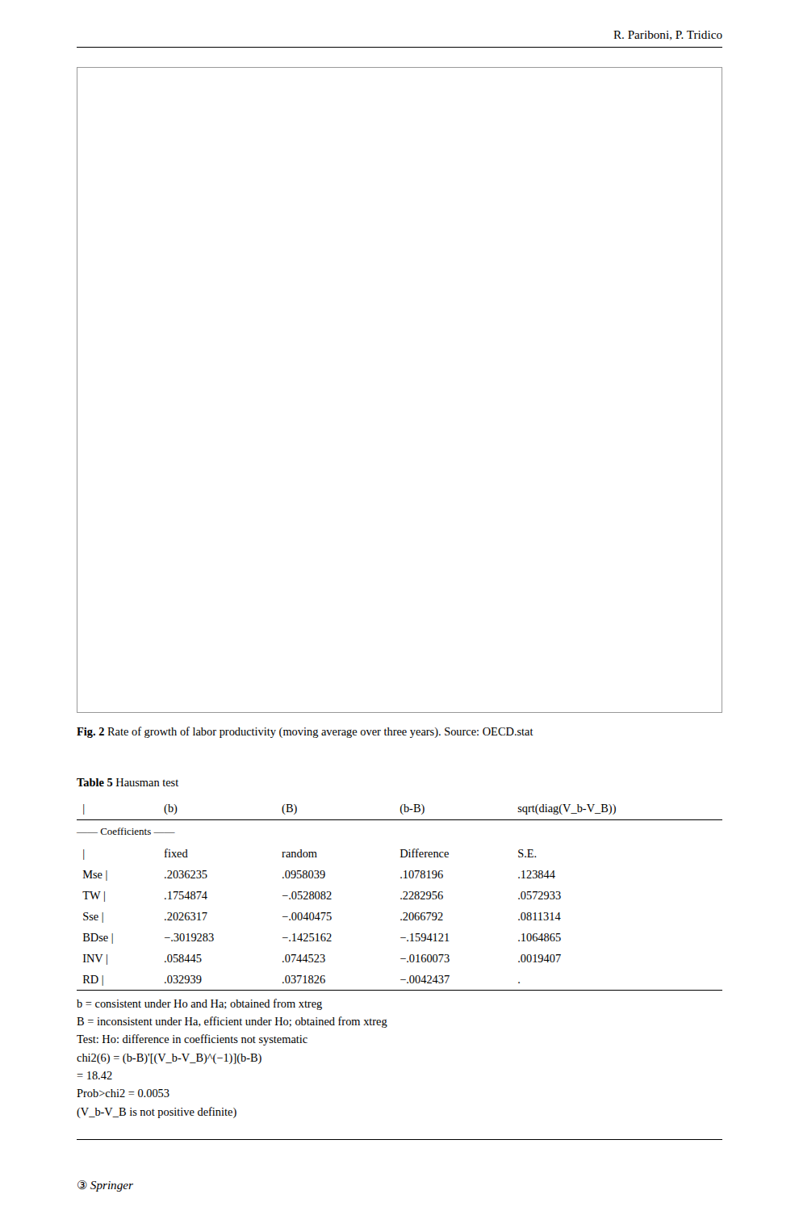R. Pariboni, P. Tridico
Fig. 2 Rate of growth of labor productivity (moving average over three years). Source: OECD.stat
Table 5 Hausman test
| —— Coefficients —— |
| / | (b) | (B) | (b-B) | sqrt(diag(V_b-V_B)) |
| / | fixed | random | Difference | S.E. |
| Mse / | .2036235 | .0958039 | .1078196 | .123844 |
| TW / | .1754874 | −.0528082 | .2282956 | .0572933 |
| Sse / | .2026317 | −.0040475 | .2066792 | .0811314 |
| BDse / | −.3019283 | −.1425162 | −.1594121 | .1064865 |
| INV / | .058445 | .0744523 | −.0160073 | .0019407 |
| RD / | .032939 | .0371826 | −.0042437 | . |
b = consistent under Ho and Ha; obtained from xtreg
B = inconsistent under Ha, efficient under Ho; obtained from xtreg
Test: Ho: difference in coefficients not systematic
chi2(6) = (b-B)'[(V_b-V_B)^(−1)](b-B)
= 18.42
Prob>chi2 = 0.0053
(V_b-V_B is not positive definite)
③ Springer